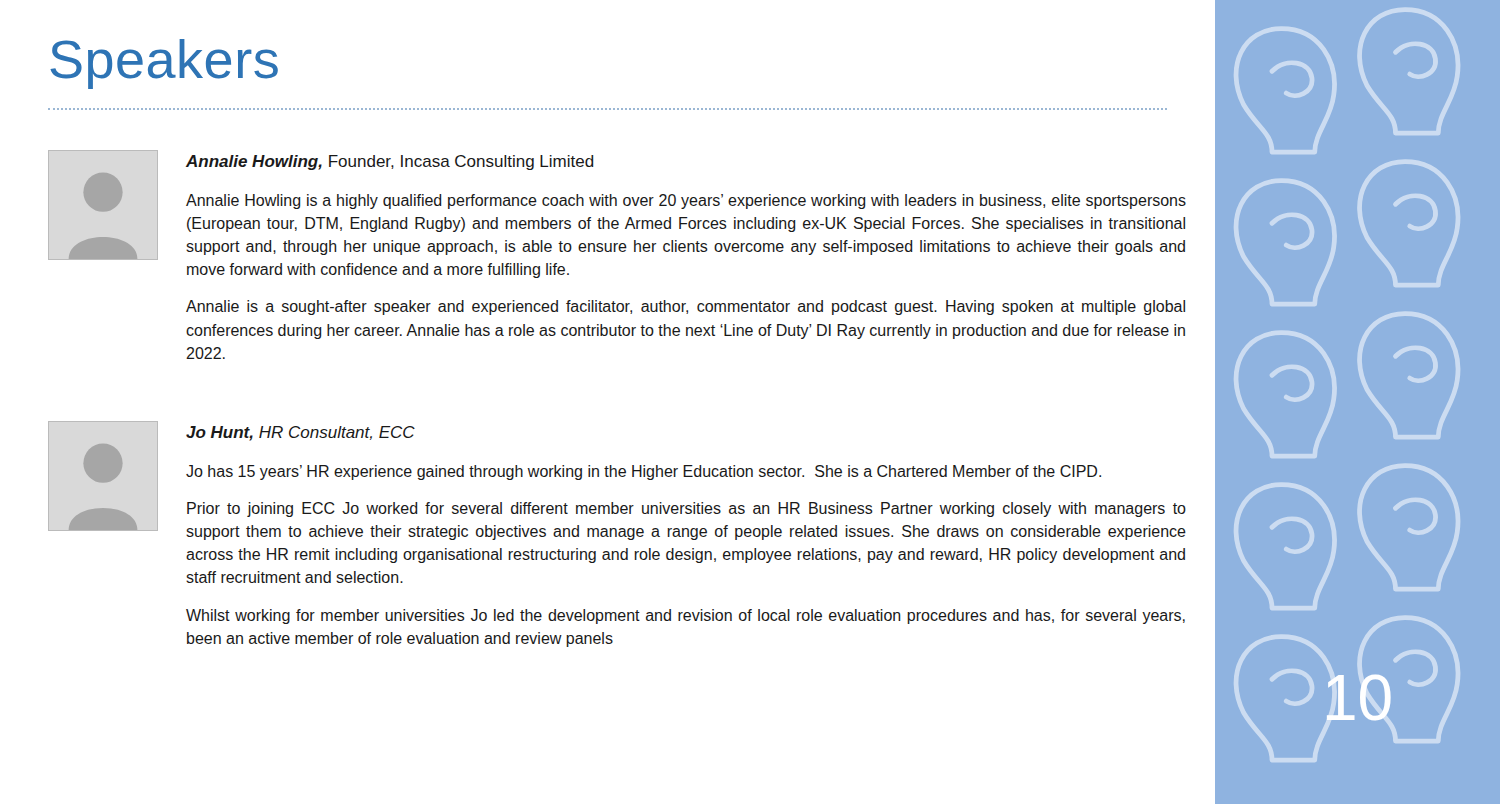10
Speakers
Annalie Howling, Founder, Incasa Consulting Limited
Annalie Howling is a highly qualified performance coach with over 20 years’ experience working with leaders in business, elite sportspersons (European tour, DTM, England Rugby) and members of the Armed Forces including ex-UK Special Forces. She specialises in transitional support and, through her unique approach, is able to ensure her clients overcome any self-imposed limitations to achieve their goals and move forward with confidence and a more fulfilling life.
Annalie is a sought-after speaker and experienced facilitator, author, commentator and podcast guest. Having spoken at multiple global conferences during her career. Annalie has a role as contributor to the next ‘Line of Duty’ DI Ray currently in production and due for release in 2022.
Jo Hunt, HR Consultant, ECC
Jo has 15 years’ HR experience gained through working in the Higher Education sector. She is a Chartered Member of the CIPD.
Prior to joining ECC Jo worked for several different member universities as an HR Business Partner working closely with managers to support them to achieve their strategic objectives and manage a range of people related issues. She draws on considerable experience across the HR remit including organisational restructuring and role design, employee relations, pay and reward, HR policy development and staff recruitment and selection.
Whilst working for member universities Jo led the development and revision of local role evaluation procedures and has, for several years, been an active member of role evaluation and review panels